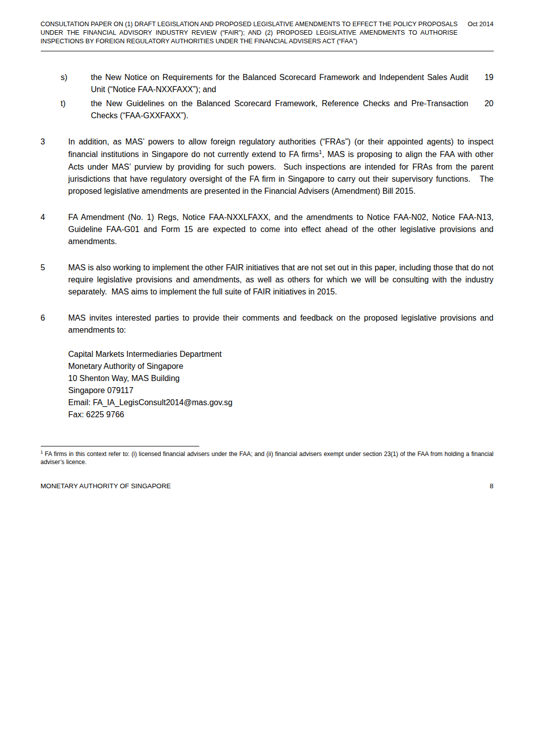CONSULTATION PAPER ON (1) DRAFT LEGISLATION AND PROPOSED LEGISLATIVE AMENDMENTS TO EFFECT THE POLICY PROPOSALS UNDER THE FINANCIAL ADVISORY INDUSTRY REVIEW (“FAIR”); AND (2) PROPOSED LEGISLATIVE AMENDMENTS TO AUTHORISE INSPECTIONS BY FOREIGN REGULATORY AUTHORITIES UNDER THE FINANCIAL ADVISERS ACT (“FAA”)
Oct 2014
s)
the New Notice on Requirements for the Balanced Scorecard Framework and Independent Sales Audit Unit (“Notice FAA-NXXFAXX”); and
19
t)
the New Guidelines on the Balanced Scorecard Framework, Reference Checks and Pre-Transaction Checks (“FAA-GXXFAXX”).
20
3
In addition, as MAS’ powers to allow foreign regulatory authorities (“FRAs”) (or their appointed agents) to inspect financial institutions in Singapore do not currently extend to FA firms1, MAS is proposing to align the FAA with other Acts under MAS’ purview by providing for such powers. Such inspections are intended for FRAs from the parent jurisdictions that have regulatory oversight of the FA firm in Singapore to carry out their supervisory functions. The proposed legislative amendments are presented in the Financial Advisers (Amendment) Bill 2015.
4
FA Amendment (No. 1) Regs, Notice FAA-NXXLFAXX, and the amendments to Notice FAA-N02, Notice FAA-N13, Guideline FAA-G01 and Form 15 are expected to come into effect ahead of the other legislative provisions and amendments.
5
MAS is also working to implement the other FAIR initiatives that are not set out in this paper, including those that do not require legislative provisions and amendments, as well as others for which we will be consulting with the industry separately. MAS aims to implement the full suite of FAIR initiatives in 2015.
6
MAS invites interested parties to provide their comments and feedback on the proposed legislative provisions and amendments to:
Capital Markets Intermediaries Department
Monetary Authority of Singapore
10 Shenton Way, MAS Building
Singapore 079117
Email: FA_IA_LegisConsult2014@mas.gov.sg
Fax: 6225 9766
1 FA firms in this context refer to: (i) licensed financial advisers under the FAA; and (ii) financial advisers exempt under section 23(1) of the FAA from holding a financial adviser’s licence.
MONETARY AUTHORITY OF SINGAPORE
8